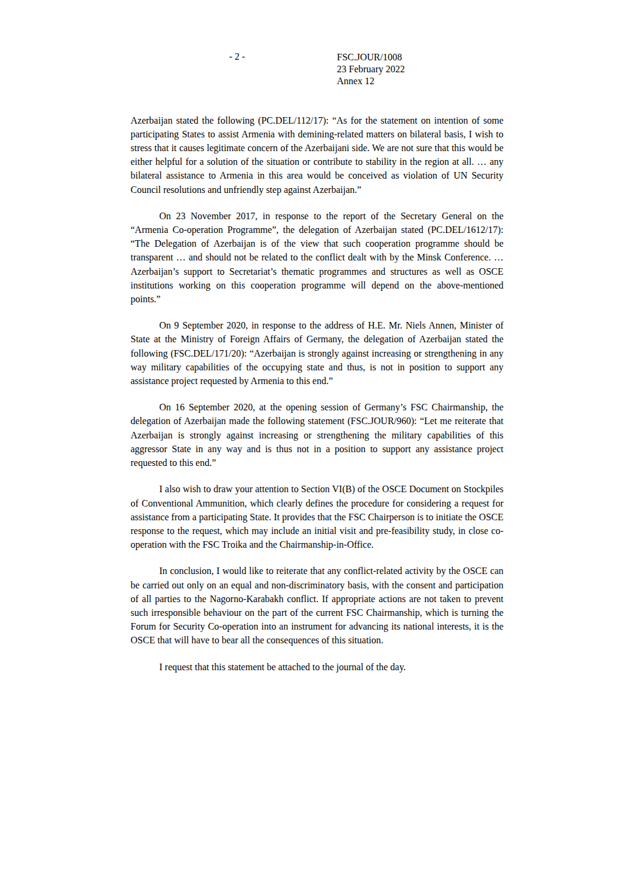- 2 -
FSC.JOUR/1008
23 February 2022
Annex 12
Azerbaijan stated the following (PC.DEL/112/17): “As for the statement on intention of some participating States to assist Armenia with demining-related matters on bilateral basis, I wish to stress that it causes legitimate concern of the Azerbaijani side. We are not sure that this would be either helpful for a solution of the situation or contribute to stability in the region at all. … any bilateral assistance to Armenia in this area would be conceived as violation of UN Security Council resolutions and unfriendly step against Azerbaijan.”
On 23 November 2017, in response to the report of the Secretary General on the “Armenia Co-operation Programme”, the delegation of Azerbaijan stated (PC.DEL/1612/17): “The Delegation of Azerbaijan is of the view that such cooperation programme should be transparent … and should not be related to the conflict dealt with by the Minsk Conference. … Azerbaijan’s support to Secretariat’s thematic programmes and structures as well as OSCE institutions working on this cooperation programme will depend on the above-mentioned points.”
On 9 September 2020, in response to the address of H.E. Mr. Niels Annen, Minister of State at the Ministry of Foreign Affairs of Germany, the delegation of Azerbaijan stated the following (FSC.DEL/171/20): “Azerbaijan is strongly against increasing or strengthening in any way military capabilities of the occupying state and thus, is not in position to support any assistance project requested by Armenia to this end.”
On 16 September 2020, at the opening session of Germany’s FSC Chairmanship, the delegation of Azerbaijan made the following statement (FSC.JOUR/960): “Let me reiterate that Azerbaijan is strongly against increasing or strengthening the military capabilities of this aggressor State in any way and is thus not in a position to support any assistance project requested to this end.”
I also wish to draw your attention to Section VI(B) of the OSCE Document on Stockpiles of Conventional Ammunition, which clearly defines the procedure for considering a request for assistance from a participating State. It provides that the FSC Chairperson is to initiate the OSCE response to the request, which may include an initial visit and pre-feasibility study, in close co-operation with the FSC Troika and the Chairmanship-in-Office.
In conclusion, I would like to reiterate that any conflict-related activity by the OSCE can be carried out only on an equal and non-discriminatory basis, with the consent and participation of all parties to the Nagorno-Karabakh conflict. If appropriate actions are not taken to prevent such irresponsible behaviour on the part of the current FSC Chairmanship, which is turning the Forum for Security Co-operation into an instrument for advancing its national interests, it is the OSCE that will have to bear all the consequences of this situation.
I request that this statement be attached to the journal of the day.